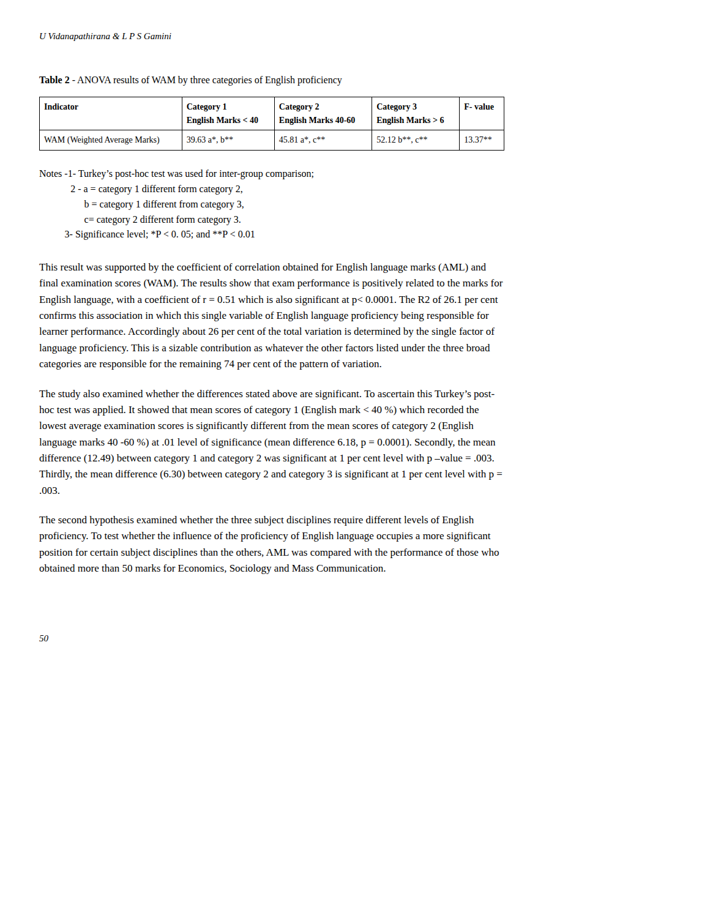U Vidanapathirana & L P S Gamini
Table 2 - ANOVA results of WAM by three categories of English proficiency
| Indicator | Category 1 English Marks < 40 | Category 2 English Marks 40-60 | Category 3 English Marks > 6 | F- value |
| --- | --- | --- | --- | --- |
| WAM (Weighted Average Marks) | 39.63 a*, b** | 45.81 a*, c** | 52.12 b**, c** | 13.37** |
Notes -1- Turkey’s post-hoc test was used for inter-group comparison; 2 - a = category 1 different form category 2, b = category 1 different from category 3, c= category 2 different form category 3. 3- Significance level; *P < 0. 05; and **P < 0.01
This result was supported by the coefficient of correlation obtained for English language marks (AML) and final examination scores (WAM). The results show that exam performance is positively related to the marks for English language, with a coefficient of r = 0.51 which is also significant at p< 0.0001. The R2 of 26.1 per cent confirms this association in which this single variable of English language proficiency being responsible for learner performance. Accordingly about 26 per cent of the total variation is determined by the single factor of language proficiency. This is a sizable contribution as whatever the other factors listed under the three broad categories are responsible for the remaining 74 per cent of the pattern of variation.
The study also examined whether the differences stated above are significant. To ascertain this Turkey’s post-hoc test was applied. It showed that mean scores of category 1 (English mark < 40 %) which recorded the lowest average examination scores is significantly different from the mean scores of category 2 (English language marks 40 -60 %) at .01 level of significance (mean difference 6.18, p = 0.0001). Secondly, the mean difference (12.49) between category 1 and category 2 was significant at 1 per cent level with p –value = .003. Thirdly, the mean difference (6.30) between category 2 and category 3 is significant at 1 per cent level with p = .003.
The second hypothesis examined whether the three subject disciplines require different levels of English proficiency. To test whether the influence of the proficiency of English language occupies a more significant position for certain subject disciplines than the others, AML was compared with the performance of those who obtained more than 50 marks for Economics, Sociology and Mass Communication.
50